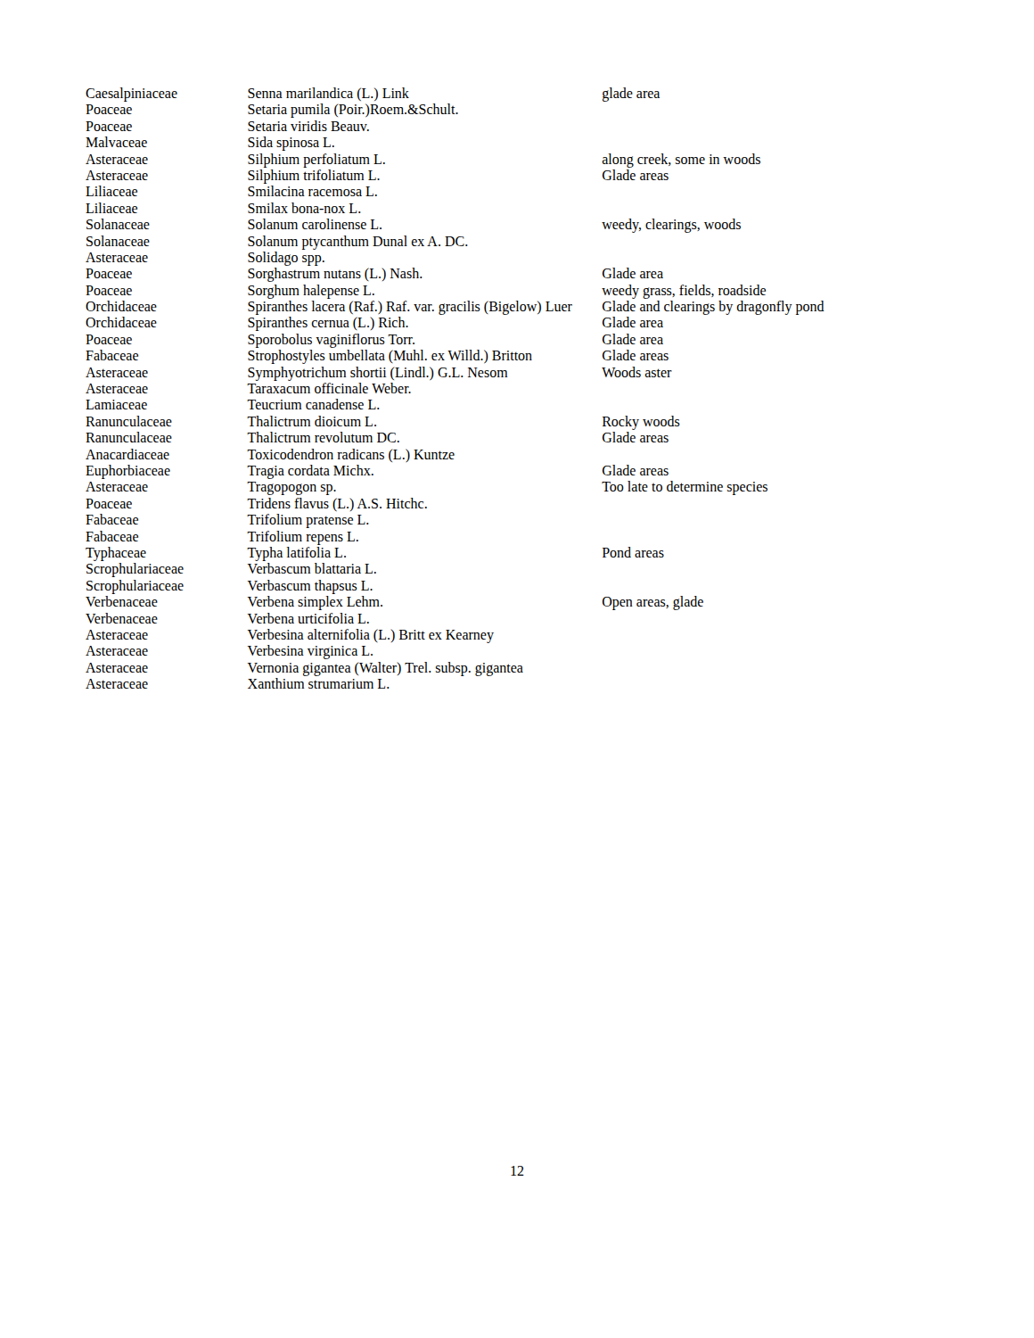| Caesalpiniaceae | Senna marilandica (L.) Link | glade area |
| Poaceae | Setaria pumila (Poir.)Roem.&Schult. | |
| Poaceae | Setaria viridis Beauv. | |
| Malvaceae | Sida spinosa L. | |
| Asteraceae | Silphium perfoliatum L. | along creek, some in woods |
| Asteraceae | Silphium trifoliatum L. | Glade areas |
| Liliaceae | Smilacina racemosa L. | |
| Liliaceae | Smilax bona-nox L. | |
| Solanaceae | Solanum carolinense L. | weedy, clearings, woods |
| Solanaceae | Solanum ptycanthum Dunal ex A. DC. | |
| Asteraceae | Solidago spp. | |
| Poaceae | Sorghastrum nutans (L.) Nash. | Glade area |
| Poaceae | Sorghum halepense L. | weedy grass, fields, roadside |
| Orchidaceae | Spiranthes lacera (Raf.) Raf. var. gracilis (Bigelow) Luer | Glade and clearings by dragonfly pond |
| Orchidaceae | Spiranthes cernua (L.) Rich. | Glade area |
| Poaceae | Sporobolus vaginiflorus Torr. | Glade area |
| Fabaceae | Strophostyles umbellata (Muhl. ex Willd.) Britton | Glade areas |
| Asteraceae | Symphyotrichum shortii (Lindl.) G.L. Nesom | Woods aster |
| Asteraceae | Taraxacum officinale Weber. | |
| Lamiaceae | Teucrium canadense L. | |
| Ranunculaceae | Thalictrum dioicum L. | Rocky woods |
| Ranunculaceae | Thalictrum revolutum DC. | Glade areas |
| Anacardiaceae | Toxicodendron radicans (L.) Kuntze | |
| Euphorbiaceae | Tragia cordata Michx. | Glade areas |
| Asteraceae | Tragopogon sp. | Too late to determine species |
| Poaceae | Tridens flavus (L.) A.S. Hitchc. | |
| Fabaceae | Trifolium pratense L. | |
| Fabaceae | Trifolium repens L. | |
| Typhaceae | Typha latifolia L. | Pond areas |
| Scrophulariaceae | Verbascum blattaria L. | |
| Scrophulariaceae | Verbascum thapsus L. | |
| Verbenaceae | Verbena simplex Lehm. | Open areas, glade |
| Verbenaceae | Verbena urticifolia L. | |
| Asteraceae | Verbesina alternifolia (L.) Britt ex Kearney | |
| Asteraceae | Verbesina virginica L. | |
| Asteraceae | Vernonia gigantea (Walter) Trel. subsp. gigantea | |
| Asteraceae | Xanthium strumarium L. | |
12